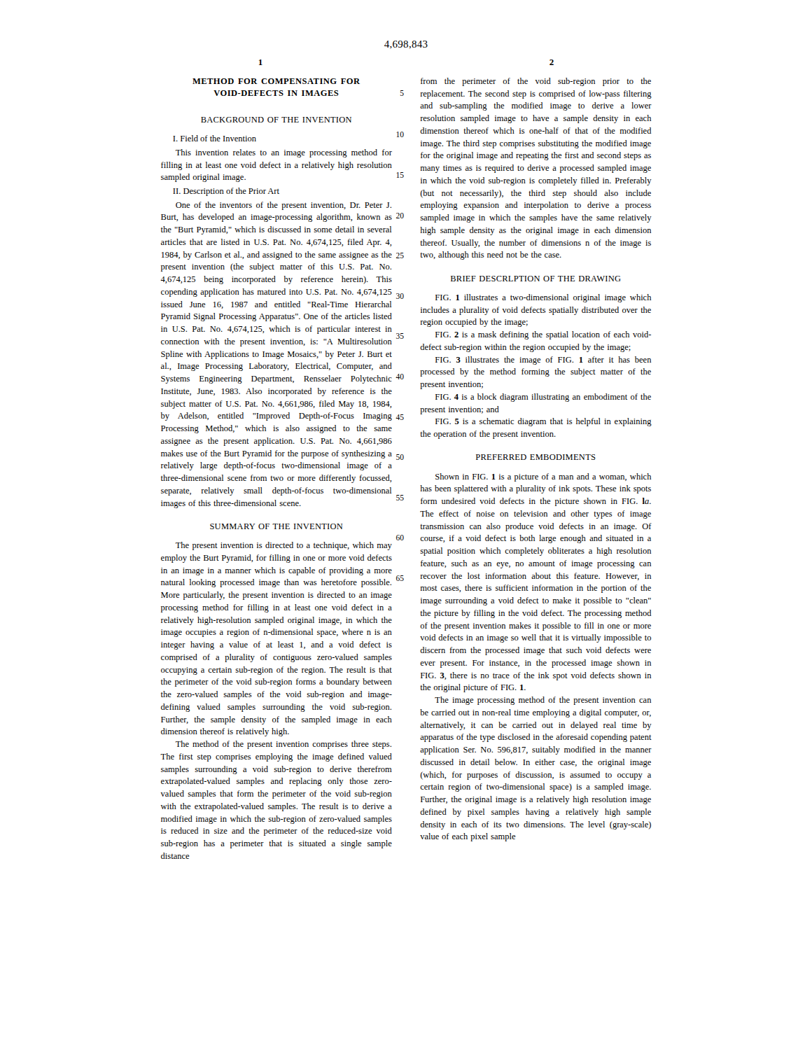4,698,843
1 2
Method for Compensating for
Void-Defects in Images
Background of the Invention
I. Field of the Invention
This invention relates to an image processing method for filling in at least one void defect in a relatively high resolution sampled original image.
II. Description of the Prior Art
One of the inventors of the present invention, Dr. Peter J. Burt, has developed an image-processing algorithm, known as the "Burt Pyramid," which is discussed in some detail in several articles that are listed in U.S. Pat. No. 4,674,125, filed Apr. 4, 1984, by Carlson et al., and assigned to the same assignee as the present invention (the subject matter of this U.S. Pat. No. 4,674,125 being incorporated by reference herein). This copending application has matured into U.S. Pat. No. 4,674,125 issued June 16, 1987 and entitled "Real-Time Hierarchal Pyramid Signal Processing Apparatus". One of the articles listed in U.S. Pat. No. 4,674,125, which is of particular interest in connection with the present invention, is: "A Multiresolution Spline with Applications to Image Mosaics," by Peter J. Burt et al., Image Processing Laboratory, Electrical, Computer, and Systems Engineering Department, Rensselaer Polytechnic Institute, June, 1983. Also incorporated by reference is the subject matter of U.S. Pat. No. 4,661,986, filed May 18, 1984, by Adelson, entitled "Improved Depth-of-Focus Imaging Processing Method," which is also assigned to the same assignee as the present application. U.S. Pat. No. 4,661,986 makes use of the Burt Pyramid for the purpose of synthesizing a relatively large depth-of-focus two-dimensional image of a three-dimensional scene from two or more differently focussed, separate, relatively small depth-of-focus two-dimensional images of this three-dimensional scene.
Summary of the Invention
The present invention is directed to a technique, which may employ the Burt Pyramid, for filling in one or more void defects in an image in a manner which is capable of providing a more natural looking processed image than was heretofore possible. More particularly, the present invention is directed to an image processing method for filling in at least one void defect in a relatively high-resolution sampled original image, in which the image occupies a region of n-dimensional space, where n is an integer having a value of at least 1, and a void defect is comprised of a plurality of contiguous zero-valued samples occupying a certain sub-region of the region. The result is that the perimeter of the void sub-region forms a boundary between the zero-valued samples of the void sub-region and image-defining valued samples surrounding the void sub-region. Further, the sample density of the sampled image in each dimension thereof is relatively high.
The method of the present invention comprises three steps. The first step comprises employing the image defined valued samples surrounding a void sub-region to derive therefrom extrapolated-valued samples and replacing only those zero-valued samples that form the perimeter of the void sub-region with the extrapolated-valued samples. The result is to derive a modified image in which the sub-region of zero-valued samples is reduced in size and the perimeter of the reduced-size void sub-region has a perimeter that is situated a single sample distance
from the perimeter of the void sub-region prior to the replacement. The second step is comprised of low-pass filtering and sub-sampling the modified image to derive a lower resolution sampled image to have a sample density in each dimenstion thereof which is one-half of that of the modified image. The third step comprises substituting the modified image for the original image and repeating the first and second steps as many times as is required to derive a processed sampled image in which the void sub-region is completely filled in. Preferably (but not necessarily), the third step should also include employing expansion and interpolation to derive a process sampled image in which the samples have the same relatively high sample density as the original image in each dimension thereof. Usually, the number of dimensions n of the image is two, although this need not be the case.
Brief Descrlption of the Drawing
FIG. 1 illustrates a two-dimensional original image which includes a plurality of void defects spatially distributed over the region occupied by the image;
FIG. 2 is a mask defining the spatial location of each void-defect sub-region within the region occupied by the image;
FIG. 3 illustrates the image of FIG. 1 after it has been processed by the method forming the subject matter of the present invention;
FIG. 4 is a block diagram illustrating an embodiment of the present invention; and
FIG. 5 is a schematic diagram that is helpful in explaining the operation of the present invention.
Preferred Embodiments
Shown in FIG. 1 is a picture of a man and a woman, which has been splattered with a plurality of ink spots. These ink spots form undesired void defects in the picture shown in FIG. la. The effect of noise on television and other types of image transmission can also produce void defects in an image. Of course, if a void defect is both large enough and situated in a spatial position which completely obliterates a high resolution feature, such as an eye, no amount of image processing can recover the lost information about this feature. However, in most cases, there is sufficient information in the portion of the image surrounding a void defect to make it possible to "clean" the picture by filling in the void defect. The processing method of the present invention makes it possible to fill in one or more void defects in an image so well that it is virtually impossible to discern from the processed image that such void defects were ever present. For instance, in the processed image shown in FIG. 3, there is no trace of the ink spot void defects shown in the original picture of FIG. 1.
The image processing method of the present invention can be carried out in non-real time employing a digital computer, or, alternatively, it can be carried out in delayed real time by apparatus of the type disclosed in the aforesaid copending patent application Ser. No. 596,817, suitably modified in the manner discussed in detail below. In either case, the original image (which, for purposes of discussion, is assumed to occupy a certain region of two-dimensional space) is a sampled image. Further, the original image is a relatively high resolution image defined by pixel samples having a relatively high sample density in each of its two dimensions. The level (gray-scale) value of each pixel sample
5 10 15 20 25 30 35 40 45 50 55 60 65